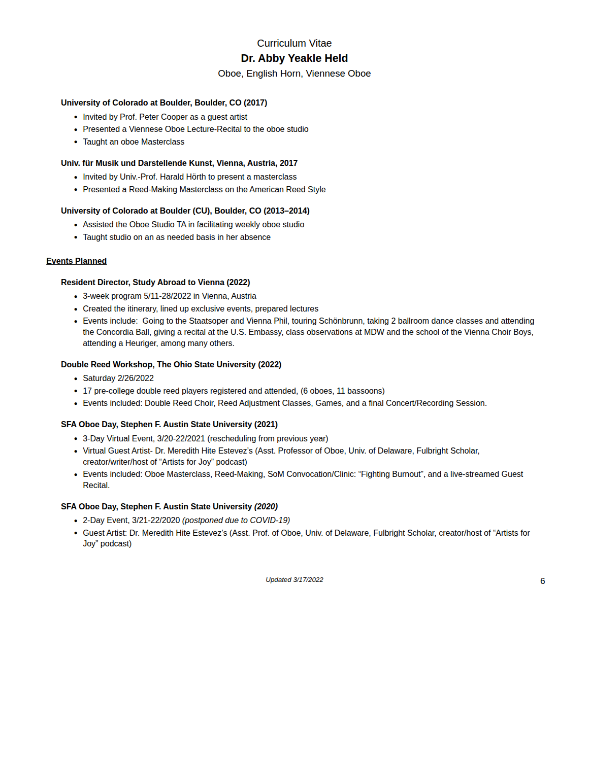Curriculum Vitae
Dr. Abby Yeakle Held
Oboe, English Horn, Viennese Oboe
University of Colorado at Boulder, Boulder, CO (2017)
Invited by Prof. Peter Cooper as a guest artist
Presented a Viennese Oboe Lecture-Recital to the oboe studio
Taught an oboe Masterclass
Univ. für Musik und Darstellende Kunst, Vienna, Austria, 2017
Invited by Univ.-Prof. Harald Hörth to present a masterclass
Presented a Reed-Making Masterclass on the American Reed Style
University of Colorado at Boulder (CU), Boulder, CO (2013–2014)
Assisted the Oboe Studio TA in facilitating weekly oboe studio
Taught studio on an as needed basis in her absence
Events Planned
Resident Director, Study Abroad to Vienna (2022)
3-week program 5/11-28/2022 in Vienna, Austria
Created the itinerary, lined up exclusive events, prepared lectures
Events include: Going to the Staatsoper and Vienna Phil, touring Schönbrunn, taking 2 ballroom dance classes and attending the Concordia Ball, giving a recital at the U.S. Embassy, class observations at MDW and the school of the Vienna Choir Boys, attending a Heuriger, among many others.
Double Reed Workshop, The Ohio State University (2022)
Saturday 2/26/2022
17 pre-college double reed players registered and attended, (6 oboes, 11 bassoons)
Events included: Double Reed Choir, Reed Adjustment Classes, Games, and a final Concert/Recording Session.
SFA Oboe Day, Stephen F. Austin State University (2021)
3-Day Virtual Event, 3/20-22/2021 (rescheduling from previous year)
Virtual Guest Artist- Dr. Meredith Hite Estevez’s (Asst. Professor of Oboe, Univ. of Delaware, Fulbright Scholar, creator/writer/host of “Artists for Joy” podcast)
Events included: Oboe Masterclass, Reed-Making, SoM Convocation/Clinic: “Fighting Burnout”, and a live-streamed Guest Recital.
SFA Oboe Day, Stephen F. Austin State University (2020)
2-Day Event, 3/21-22/2020 (postponed due to COVID-19)
Guest Artist: Dr. Meredith Hite Estevez’s (Asst. Prof. of Oboe, Univ. of Delaware, Fulbright Scholar, creator/host of “Artists for Joy” podcast)
Updated 3/17/2022 6